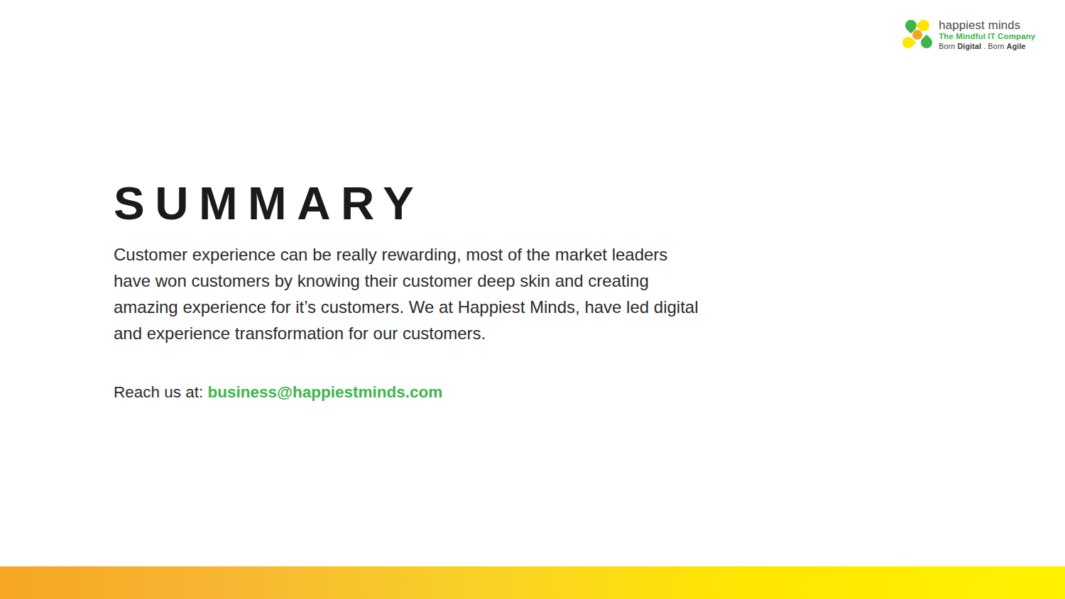happiest minds
The Mindful IT Company
Born Digital . Born Agile
SUMMARY
Customer experience can be really rewarding, most of the market leaders have won customers by knowing their customer deep skin and creating amazing experience for it’s customers. We at Happiest Minds, have led digital and experience transformation for our customers.
Reach us at: business@happiestminds.com